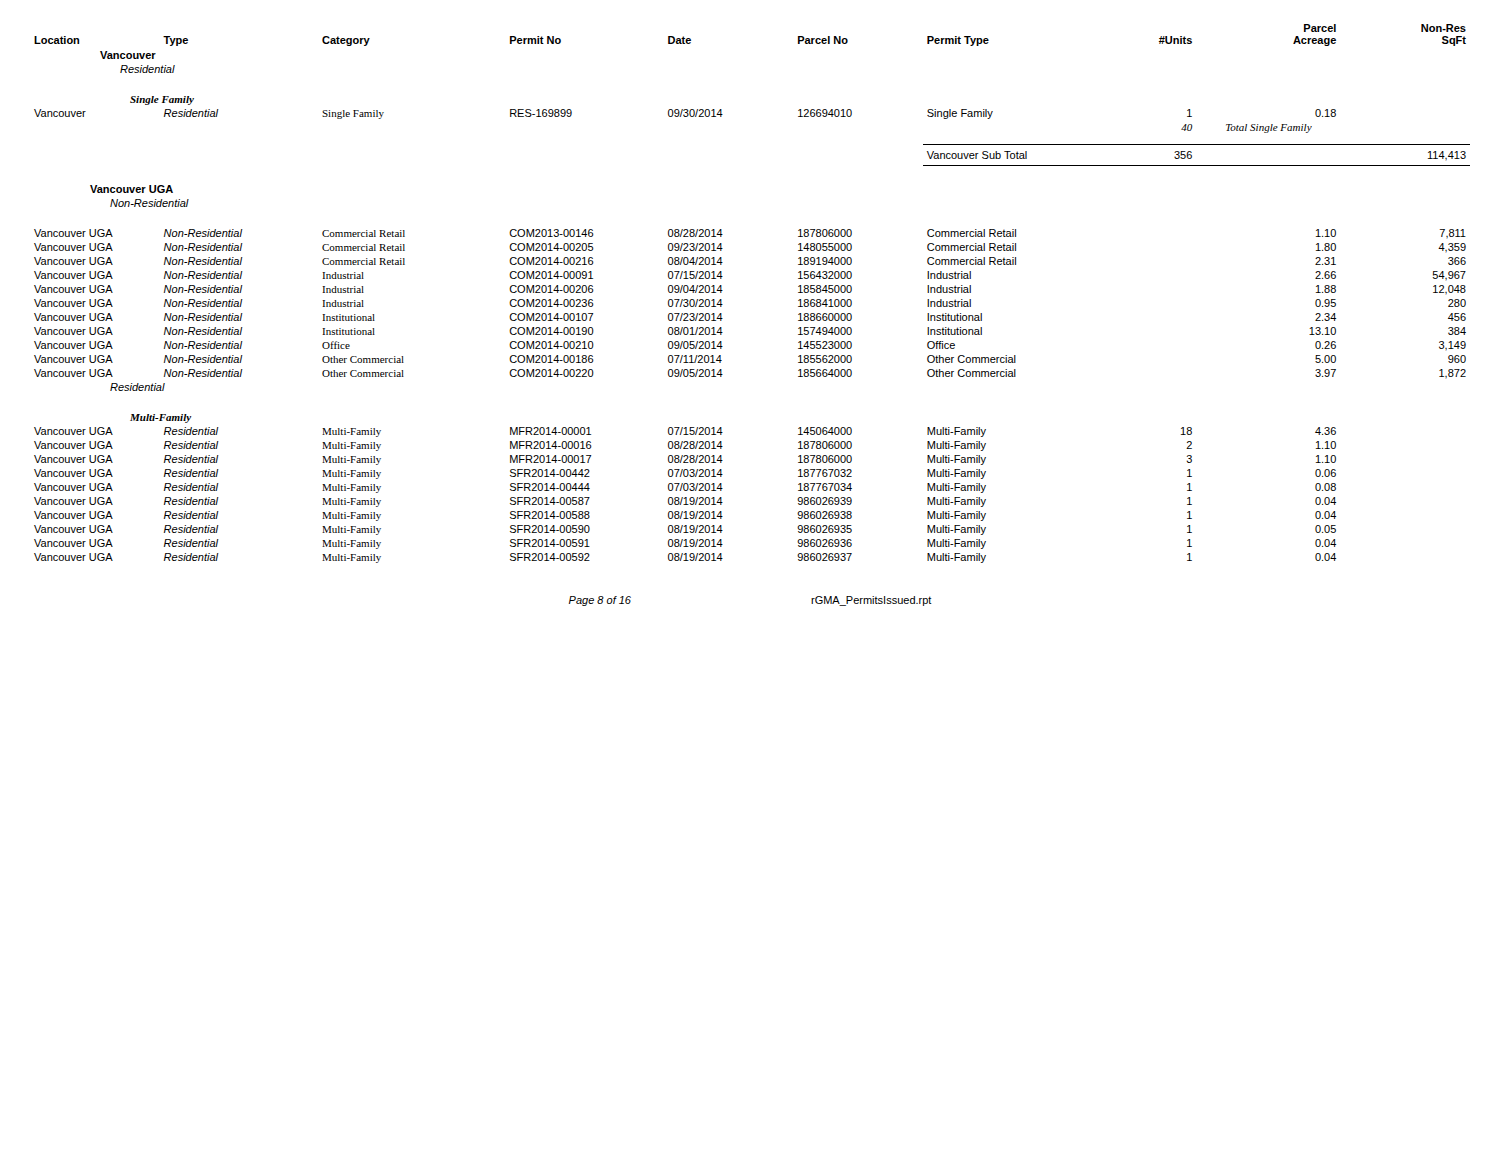| Location | Type | Category | Permit No | Date | Parcel No | Permit Type | #Units | Parcel Acreage | Non-Res SqFt |
| --- | --- | --- | --- | --- | --- | --- | --- | --- | --- |
| Vancouver |
| Residential |
| Single Family |
| Vancouver | Residential | Single Family | RES-169899 | 09/30/2014 | 126694010 | Single Family | 1 | 0.18 | |
| | | | | | | | 40 | Total Single Family | |
| | Vancouver Sub Total | 356 | | 114,413 |
| Vancouver UGA |
| Non-Residential |
| Vancouver UGA | Non-Residential | Commercial Retail | COM2013-00146 | 08/28/2014 | 187806000 | Commercial Retail | | 1.10 | 7,811 |
| Vancouver UGA | Non-Residential | Commercial Retail | COM2014-00205 | 09/23/2014 | 148055000 | Commercial Retail | | 1.80 | 4,359 |
| Vancouver UGA | Non-Residential | Commercial Retail | COM2014-00216 | 08/04/2014 | 189194000 | Commercial Retail | | 2.31 | 366 |
| Vancouver UGA | Non-Residential | Industrial | COM2014-00091 | 07/15/2014 | 156432000 | Industrial | | 2.66 | 54,967 |
| Vancouver UGA | Non-Residential | Industrial | COM2014-00206 | 09/04/2014 | 185845000 | Industrial | | 1.88 | 12,048 |
| Vancouver UGA | Non-Residential | Industrial | COM2014-00236 | 07/30/2014 | 186841000 | Industrial | | 0.95 | 280 |
| Vancouver UGA | Non-Residential | Institutional | COM2014-00107 | 07/23/2014 | 188660000 | Institutional | | 2.34 | 456 |
| Vancouver UGA | Non-Residential | Institutional | COM2014-00190 | 08/01/2014 | 157494000 | Institutional | | 13.10 | 384 |
| Vancouver UGA | Non-Residential | Office | COM2014-00210 | 09/05/2014 | 145523000 | Office | | 0.26 | 3,149 |
| Vancouver UGA | Non-Residential | Other Commercial | COM2014-00186 | 07/11/2014 | 185562000 | Other Commercial | | 5.00 | 960 |
| Vancouver UGA | Non-Residential | Other Commercial | COM2014-00220 | 09/05/2014 | 185664000 | Other Commercial | | 3.97 | 1,872 |
| Residential |
| Multi-Family |
| Vancouver UGA | Residential | Multi-Family | MFR2014-00001 | 07/15/2014 | 145064000 | Multi-Family | 18 | 4.36 | |
| Vancouver UGA | Residential | Multi-Family | MFR2014-00016 | 08/28/2014 | 187806000 | Multi-Family | 2 | 1.10 | |
| Vancouver UGA | Residential | Multi-Family | MFR2014-00017 | 08/28/2014 | 187806000 | Multi-Family | 3 | 1.10 | |
| Vancouver UGA | Residential | Multi-Family | SFR2014-00442 | 07/03/2014 | 187767032 | Multi-Family | 1 | 0.06 | |
| Vancouver UGA | Residential | Multi-Family | SFR2014-00444 | 07/03/2014 | 187767034 | Multi-Family | 1 | 0.08 | |
| Vancouver UGA | Residential | Multi-Family | SFR2014-00587 | 08/19/2014 | 986026939 | Multi-Family | 1 | 0.04 | |
| Vancouver UGA | Residential | Multi-Family | SFR2014-00588 | 08/19/2014 | 986026938 | Multi-Family | 1 | 0.04 | |
| Vancouver UGA | Residential | Multi-Family | SFR2014-00590 | 08/19/2014 | 986026935 | Multi-Family | 1 | 0.05 | |
| Vancouver UGA | Residential | Multi-Family | SFR2014-00591 | 08/19/2014 | 986026936 | Multi-Family | 1 | 0.04 | |
| Vancouver UGA | Residential | Multi-Family | SFR2014-00592 | 08/19/2014 | 986026937 | Multi-Family | 1 | 0.04 | |
Page 8 of 16 rGMA_PermitsIssued.rpt